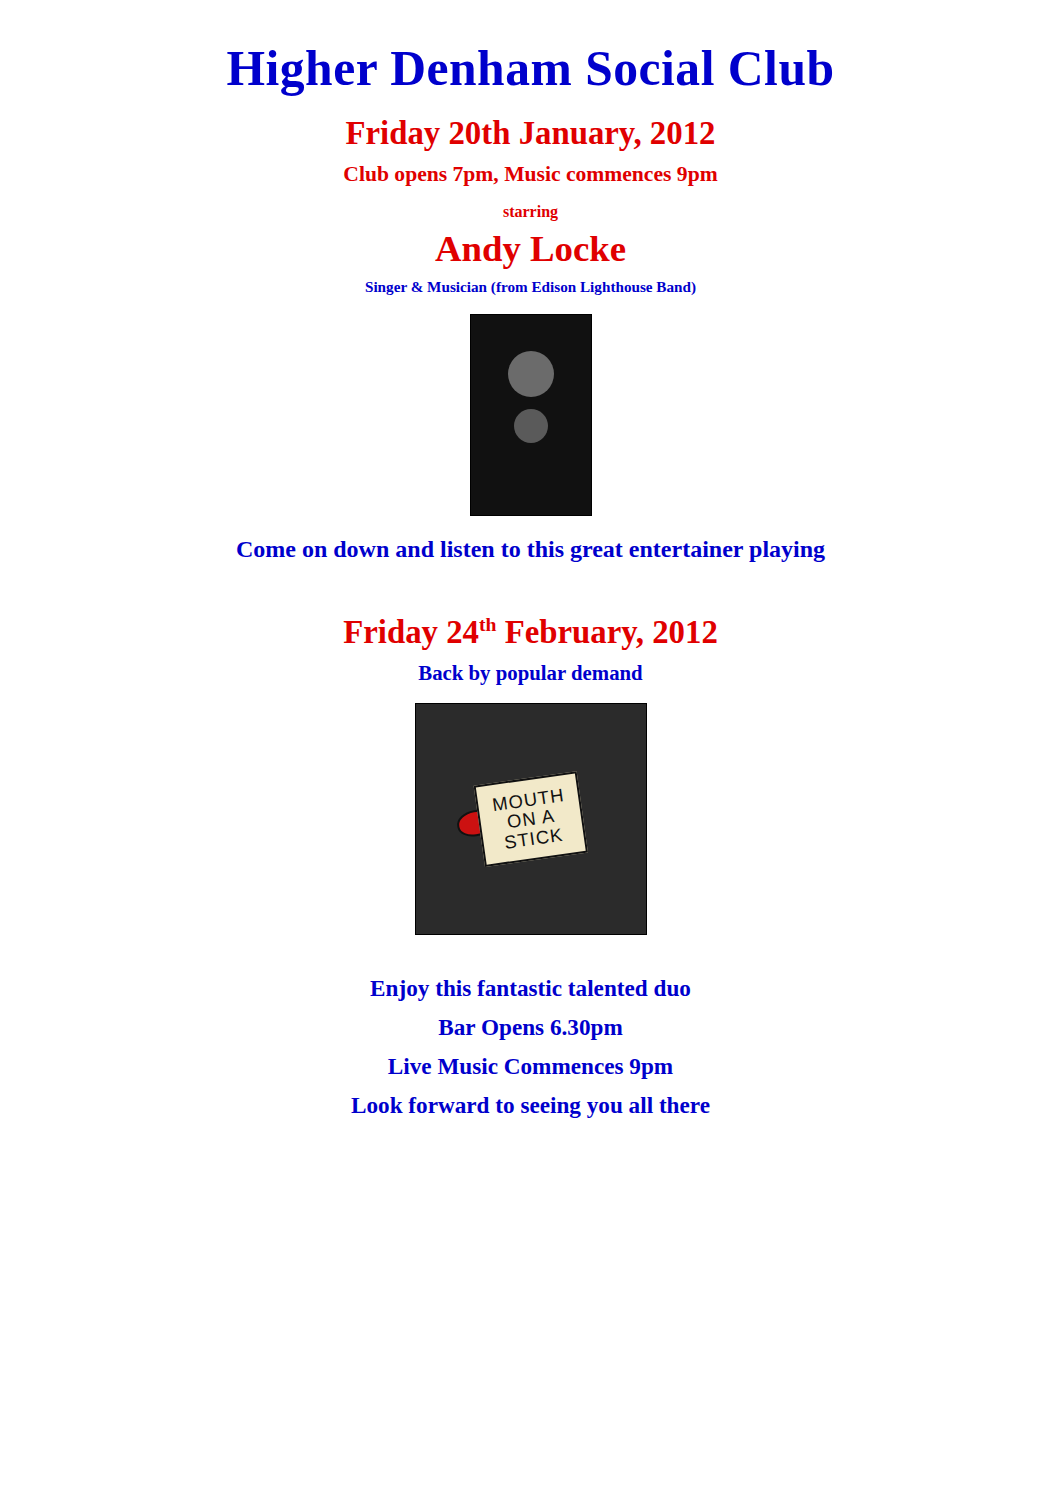Higher Denham Social Club
Friday 20th January, 2012
Club opens 7pm, Music commences 9pm
starring
Andy Locke
Singer & Musician (from Edison Lighthouse Band)
Come on down and listen to this great entertainer playing
Friday 24th February, 2012
Back by popular demand
Mouth
on a
Stick
Enjoy this fantastic talented duo
Bar Opens 6.30pm
Live Music Commences 9pm
Look forward to seeing you all there